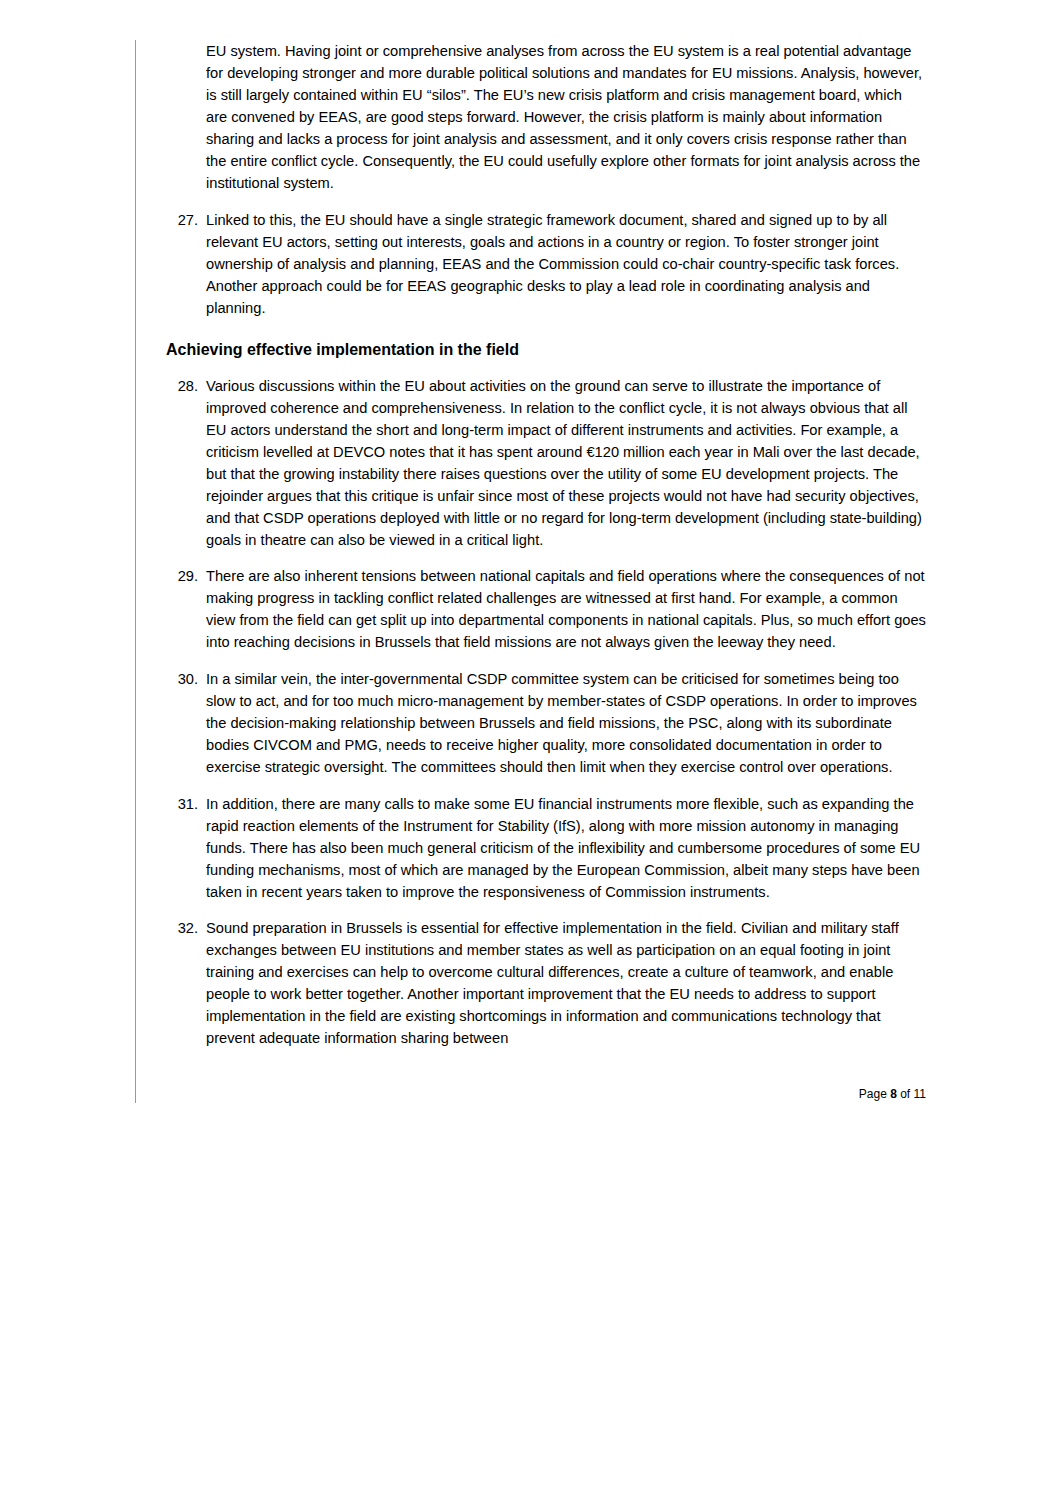EU system. Having joint or comprehensive analyses from across the EU system is a real potential advantage for developing stronger and more durable political solutions and mandates for EU missions. Analysis, however, is still largely contained within EU “silos”. The EU’s new crisis platform and crisis management board, which are convened by EEAS, are good steps forward. However, the crisis platform is mainly about information sharing and lacks a process for joint analysis and assessment, and it only covers crisis response rather than the entire conflict cycle. Consequently, the EU could usefully explore other formats for joint analysis across the institutional system.
27. Linked to this, the EU should have a single strategic framework document, shared and signed up to by all relevant EU actors, setting out interests, goals and actions in a country or region. To foster stronger joint ownership of analysis and planning, EEAS and the Commission could co-chair country-specific task forces. Another approach could be for EEAS geographic desks to play a lead role in coordinating analysis and planning.
Achieving effective implementation in the field
28. Various discussions within the EU about activities on the ground can serve to illustrate the importance of improved coherence and comprehensiveness. In relation to the conflict cycle, it is not always obvious that all EU actors understand the short and long-term impact of different instruments and activities. For example, a criticism levelled at DEVCO notes that it has spent around €120 million each year in Mali over the last decade, but that the growing instability there raises questions over the utility of some EU development projects. The rejoinder argues that this critique is unfair since most of these projects would not have had security objectives, and that CSDP operations deployed with little or no regard for long-term development (including state-building) goals in theatre can also be viewed in a critical light.
29. There are also inherent tensions between national capitals and field operations where the consequences of not making progress in tackling conflict related challenges are witnessed at first hand. For example, a common view from the field can get split up into departmental components in national capitals. Plus, so much effort goes into reaching decisions in Brussels that field missions are not always given the leeway they need.
30. In a similar vein, the inter-governmental CSDP committee system can be criticised for sometimes being too slow to act, and for too much micro-management by member-states of CSDP operations. In order to improves the decision-making relationship between Brussels and field missions, the PSC, along with its subordinate bodies CIVCOM and PMG, needs to receive higher quality, more consolidated documentation in order to exercise strategic oversight. The committees should then limit when they exercise control over operations.
31. In addition, there are many calls to make some EU financial instruments more flexible, such as expanding the rapid reaction elements of the Instrument for Stability (IfS), along with more mission autonomy in managing funds. There has also been much general criticism of the inflexibility and cumbersome procedures of some EU funding mechanisms, most of which are managed by the European Commission, albeit many steps have been taken in recent years taken to improve the responsiveness of Commission instruments.
32. Sound preparation in Brussels is essential for effective implementation in the field. Civilian and military staff exchanges between EU institutions and member states as well as participation on an equal footing in joint training and exercises can help to overcome cultural differences, create a culture of teamwork, and enable people to work better together. Another important improvement that the EU needs to address to support implementation in the field are existing shortcomings in information and communications technology that prevent adequate information sharing between
Page 8 of 11